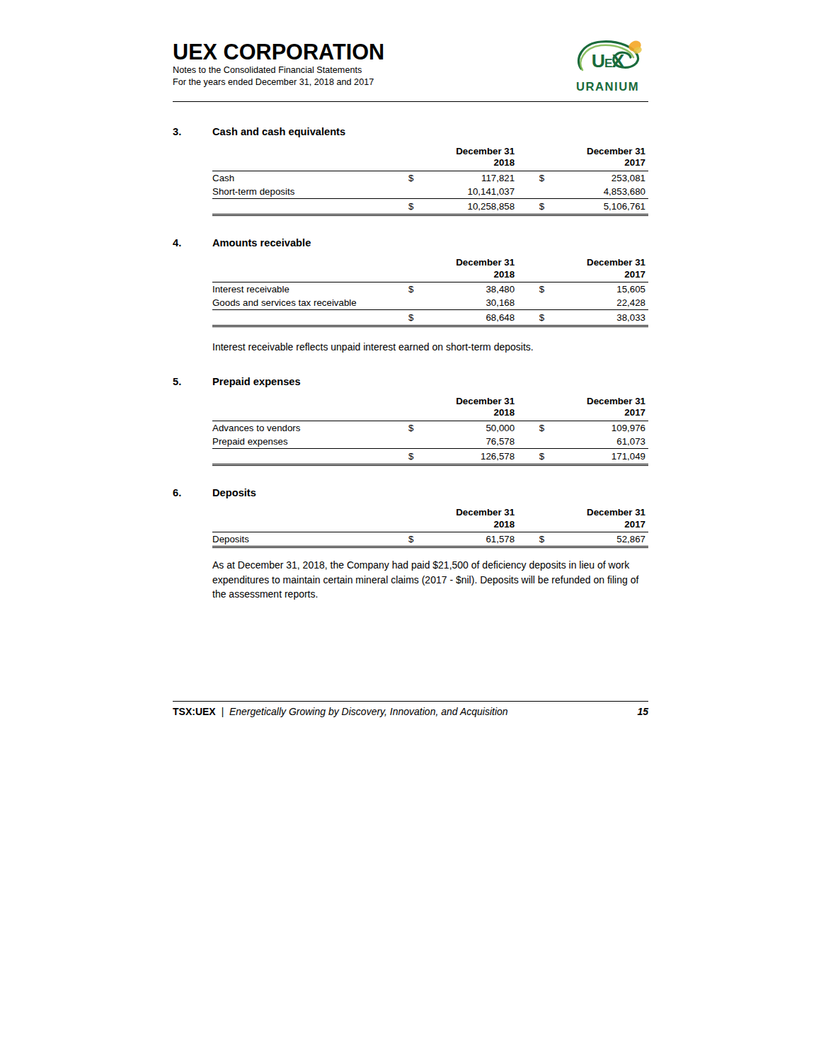UEX CORPORATION
Notes to the Consolidated Financial Statements
For the years ended December 31, 2018 and 2017
UEX
URANIUM
3.
Cash and cash equivalents
| | | December 31 2018 | | | December 31 2017 |
| --- | --- | --- | --- | --- | --- |
| Cash | $ | 117,821 | | $ | 253,081 |
| Short-term deposits | | 10,141,037 | | | 4,853,680 |
| | $ | 10,258,858 | | $ | 5,106,761 |
4.
Amounts receivable
| | | December 31 2018 | | | December 31 2017 |
| --- | --- | --- | --- | --- | --- |
| Interest receivable | $ | 38,480 | | $ | 15,605 |
| Goods and services tax receivable | | 30,168 | | | 22,428 |
| | $ | 68,648 | | $ | 38,033 |
Interest receivable reflects unpaid interest earned on short-term deposits.
5.
Prepaid expenses
| | | December 31 2018 | | | December 31 2017 |
| --- | --- | --- | --- | --- | --- |
| Advances to vendors | $ | 50,000 | | $ | 109,976 |
| Prepaid expenses | | 76,578 | | | 61,073 |
| | $ | 126,578 | | $ | 171,049 |
6.
Deposits
| | | December 31 2018 | | | December 31 2017 |
| --- | --- | --- | --- | --- | --- |
| Deposits | $ | 61,578 | | $ | 52,867 |
As at December 31, 2018, the Company had paid $21,500 of deficiency deposits in lieu of work expenditures to maintain certain mineral claims (2017 - $nil). Deposits will be refunded on filing of the assessment reports.
TSX:UEX | Energetically Growing by Discovery, Innovation, and Acquisition
15